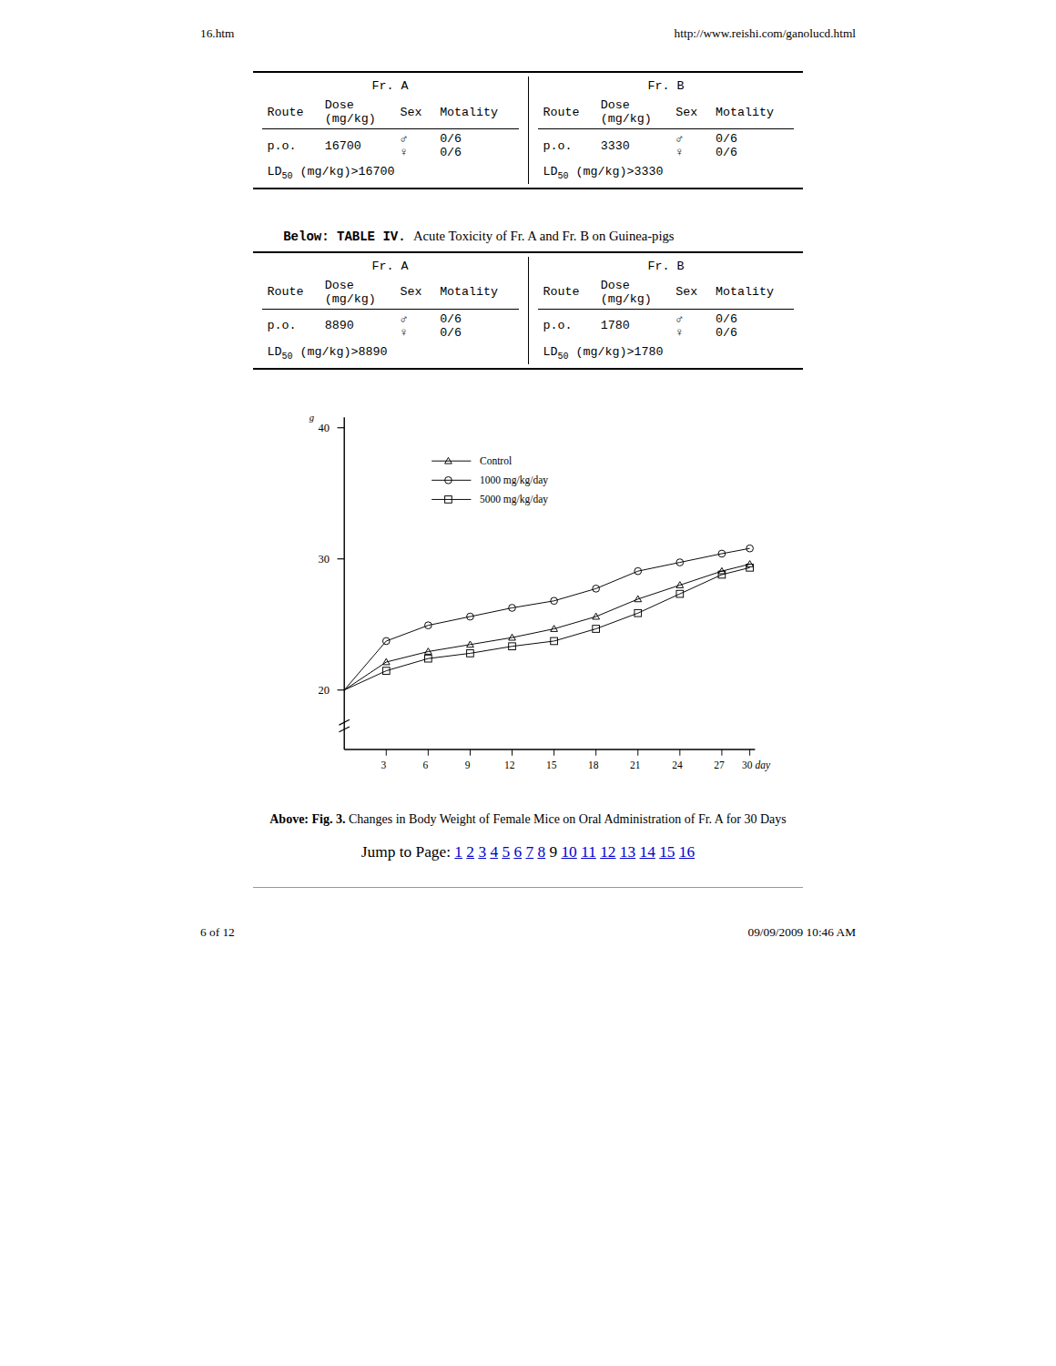16.htm
http://www.reishi.com/ganolucd.html
| Fr. A |
| Route | Dose (mg/kg) | Sex | Motality |
| p.o. | 16700 | ♂ ♀ | 0/6 0/6 |
| LD 50 (mg/kg)>16700 |
| Fr. B |
| Route | Dose (mg/kg) | Sex | Motality |
| p.o. | 3330 | ♂ ♀ | 0/6 0/6 |
| LD 50 (mg/kg)>3330 |
Below: TABLE IV. Acute Toxicity of Fr. A and Fr. B on Guinea-pigs
| Fr. A |
| Route | Dose (mg/kg) | Sex | Motality |
| p.o. | 8890 | ♂ ♀ | 0/6 0/6 |
| LD 50 (mg/kg)>8890 |
| Fr. B |
| Route | Dose (mg/kg) | Sex | Motality |
| p.o. | 1780 | ♂ ♀ | 0/6 0/6 |
| LD 50 (mg/kg)>1780 |
40 g 30 20 3 6 9 12 15 18 21 24 27 30 day Control 1000 mg/kg/day 5000 mg/kg/day
Above: Fig. 3. Changes in Body Weight of Female Mice on Oral Administration of Fr. A for 30 Days
Jump to Page: 1 2 3 4 5 6 7 8 9 10 11 12 13 14 15 16
6 of 12
09/09/2009 10:46 AM